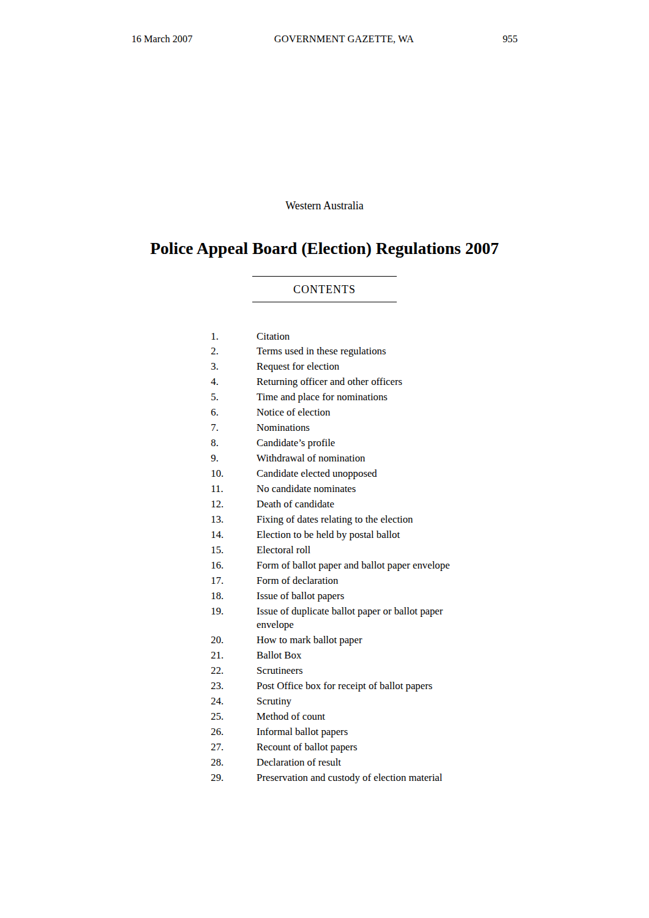16 March 2007
GOVERNMENT GAZETTE, WA
955
Western Australia
Police Appeal Board (Election) Regulations 2007
CONTENTS
| 1. | Citation |
| 2. | Terms used in these regulations |
| 3. | Request for election |
| 4. | Returning officer and other officers |
| 5. | Time and place for nominations |
| 6. | Notice of election |
| 7. | Nominations |
| 8. | Candidate’s profile |
| 9. | Withdrawal of nomination |
| 10. | Candidate elected unopposed |
| 11. | No candidate nominates |
| 12. | Death of candidate |
| 13. | Fixing of dates relating to the election |
| 14. | Election to be held by postal ballot |
| 15. | Electoral roll |
| 16. | Form of ballot paper and ballot paper envelope |
| 17. | Form of declaration |
| 18. | Issue of ballot papers |
| 19. | Issue of duplicate ballot paper or ballot paper envelope |
| 20. | How to mark ballot paper |
| 21. | Ballot Box |
| 22. | Scrutineers |
| 23. | Post Office box for receipt of ballot papers |
| 24. | Scrutiny |
| 25. | Method of count |
| 26. | Informal ballot papers |
| 27. | Recount of ballot papers |
| 28. | Declaration of result |
| 29. | Preservation and custody of election material |